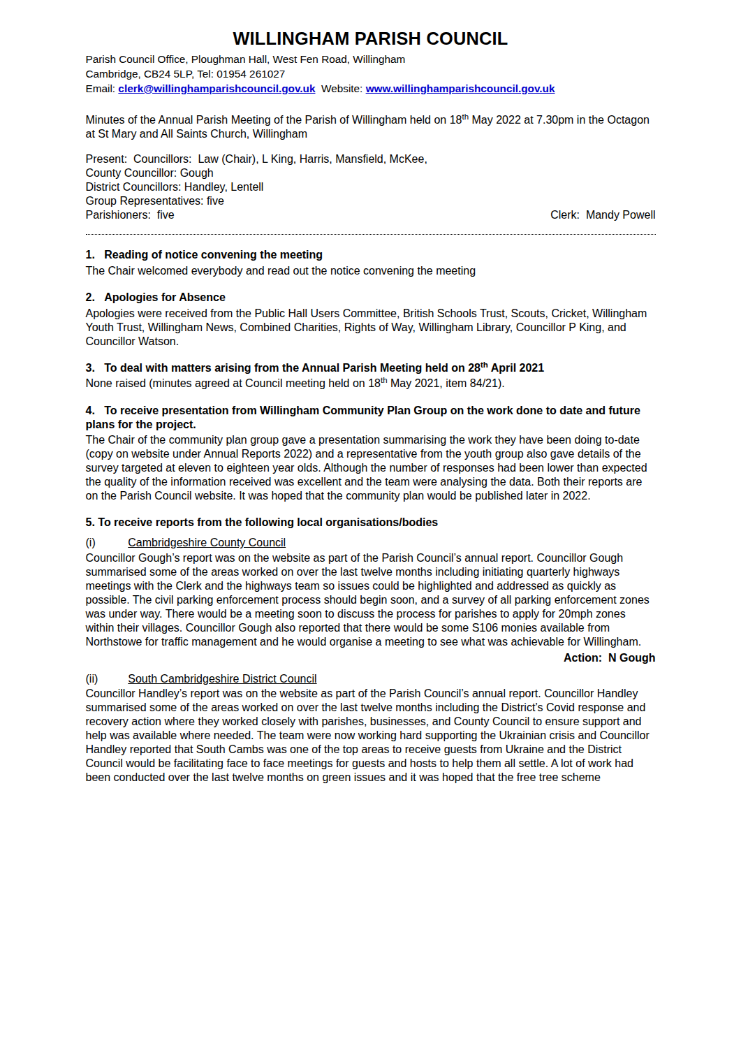WILLINGHAM PARISH COUNCIL
Parish Council Office, Ploughman Hall, West Fen Road, Willingham
Cambridge, CB24 5LP, Tel: 01954 261027
Email: clerk@willinghamparishcouncil.gov.uk Website: www.willinghamparishcouncil.gov.uk
Minutes of the Annual Parish Meeting of the Parish of Willingham held on 18th May 2022 at 7.30pm in the Octagon at St Mary and All Saints Church, Willingham
Present: Councillors: Law (Chair), L King, Harris, Mansfield, McKee,
County Councillor: Gough
District Councillors: Handley, Lentell
Group Representatives: five
Parishioners: five Clerk: Mandy Powell
1. Reading of notice convening the meeting
The Chair welcomed everybody and read out the notice convening the meeting
2. Apologies for Absence
Apologies were received from the Public Hall Users Committee, British Schools Trust, Scouts, Cricket, Willingham Youth Trust, Willingham News, Combined Charities, Rights of Way, Willingham Library, Councillor P King, and Councillor Watson.
3. To deal with matters arising from the Annual Parish Meeting held on 28th April 2021
None raised (minutes agreed at Council meeting held on 18th May 2021, item 84/21).
4. To receive presentation from Willingham Community Plan Group on the work done to date and future plans for the project.
The Chair of the community plan group gave a presentation summarising the work they have been doing to-date (copy on website under Annual Reports 2022) and a representative from the youth group also gave details of the survey targeted at eleven to eighteen year olds. Although the number of responses had been lower than expected the quality of the information received was excellent and the team were analysing the data. Both their reports are on the Parish Council website. It was hoped that the community plan would be published later in 2022.
5. To receive reports from the following local organisations/bodies
(i) Cambridgeshire County Council
Councillor Gough’s report was on the website as part of the Parish Council’s annual report. Councillor Gough summarised some of the areas worked on over the last twelve months including initiating quarterly highways meetings with the Clerk and the highways team so issues could be highlighted and addressed as quickly as possible. The civil parking enforcement process should begin soon, and a survey of all parking enforcement zones was under way. There would be a meeting soon to discuss the process for parishes to apply for 20mph zones within their villages. Councillor Gough also reported that there would be some S106 monies available from Northstowe for traffic management and he would organise a meeting to see what was achievable for Willingham.
Action: N Gough
(ii) South Cambridgeshire District Council
Councillor Handley’s report was on the website as part of the Parish Council’s annual report. Councillor Handley summarised some of the areas worked on over the last twelve months including the District’s Covid response and recovery action where they worked closely with parishes, businesses, and County Council to ensure support and help was available where needed. The team were now working hard supporting the Ukrainian crisis and Councillor Handley reported that South Cambs was one of the top areas to receive guests from Ukraine and the District Council would be facilitating face to face meetings for guests and hosts to help them all settle. A lot of work had been conducted over the last twelve months on green issues and it was hoped that the free tree scheme